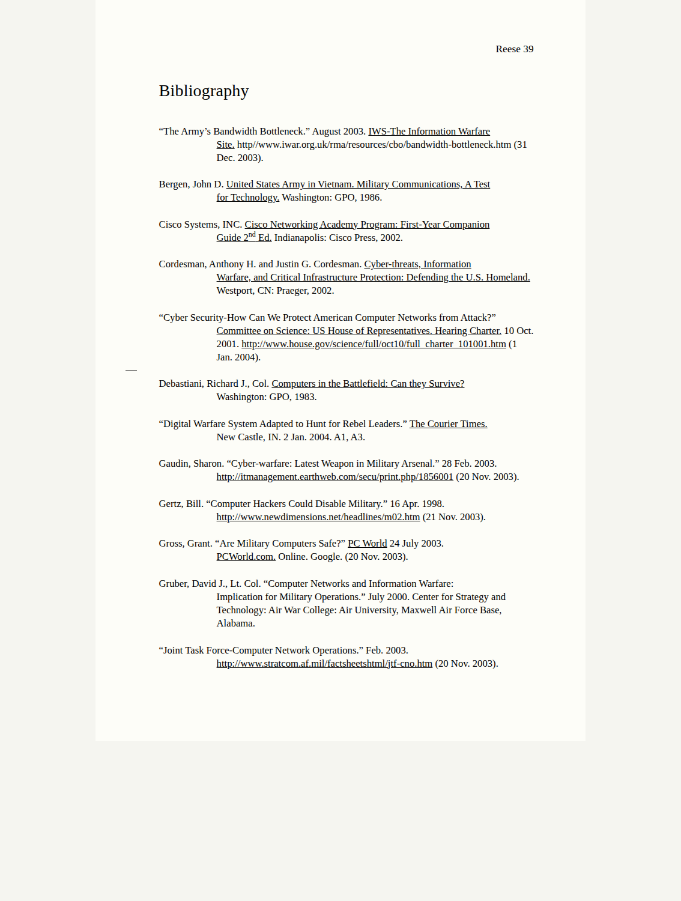Reese 39
Bibliography
“The Army’s Bandwidth Bottleneck.” August 2003. IWS-The Information Warfare Site. http//www.iwar.org.uk/rma/resources/cbo/bandwidth-bottleneck.htm (31 Dec. 2003).
Bergen, John D. United States Army in Vietnam. Military Communications, A Test for Technology. Washington: GPO, 1986.
Cisco Systems, INC. Cisco Networking Academy Program: First-Year Companion Guide 2nd Ed. Indianapolis: Cisco Press, 2002.
Cordesman, Anthony H. and Justin G. Cordesman. Cyber-threats, Information Warfare, and Critical Infrastructure Protection: Defending the U.S. Homeland. Westport, CN: Praeger, 2002.
“Cyber Security-How Can We Protect American Computer Networks from Attack?”Committee on Science: US House of Representatives. Hearing Charter. 10 Oct. 2001. http://www.house.gov/science/full/oct10/full_charter_101001.htm (1 Jan. 2004).
Debastiani, Richard J., Col. Computers in the Battlefield: Can they Survive?Washington: GPO, 1983.
“Digital Warfare System Adapted to Hunt for Rebel Leaders.” The Courier Times. New Castle, IN. 2 Jan. 2004. A1, A3.
Gaudin, Sharon. “Cyber-warfare: Latest Weapon in Military Arsenal.” 28 Feb. 2003.http://itmanagement.earthweb.com/secu/print.php/1856001 (20 Nov. 2003).
Gertz, Bill. “Computer Hackers Could Disable Military.” 16 Apr. 1998.http://www.newdimensions.net/headlines/m02.htm (21 Nov. 2003).
Gross, Grant. “Are Military Computers Safe?” PC World 24 July 2003.PCWorld.com. Online. Google. (20 Nov. 2003).
Gruber, David J., Lt. Col. “Computer Networks and Information Warfare:Implication for Military Operations.” July 2000. Center for Strategy and Technology: Air War College: Air University, Maxwell Air Force Base, Alabama.
“Joint Task Force-Computer Network Operations.” Feb. 2003.http://www.stratcom.af.mil/factsheetshtml/jtf-cno.htm (20 Nov. 2003).